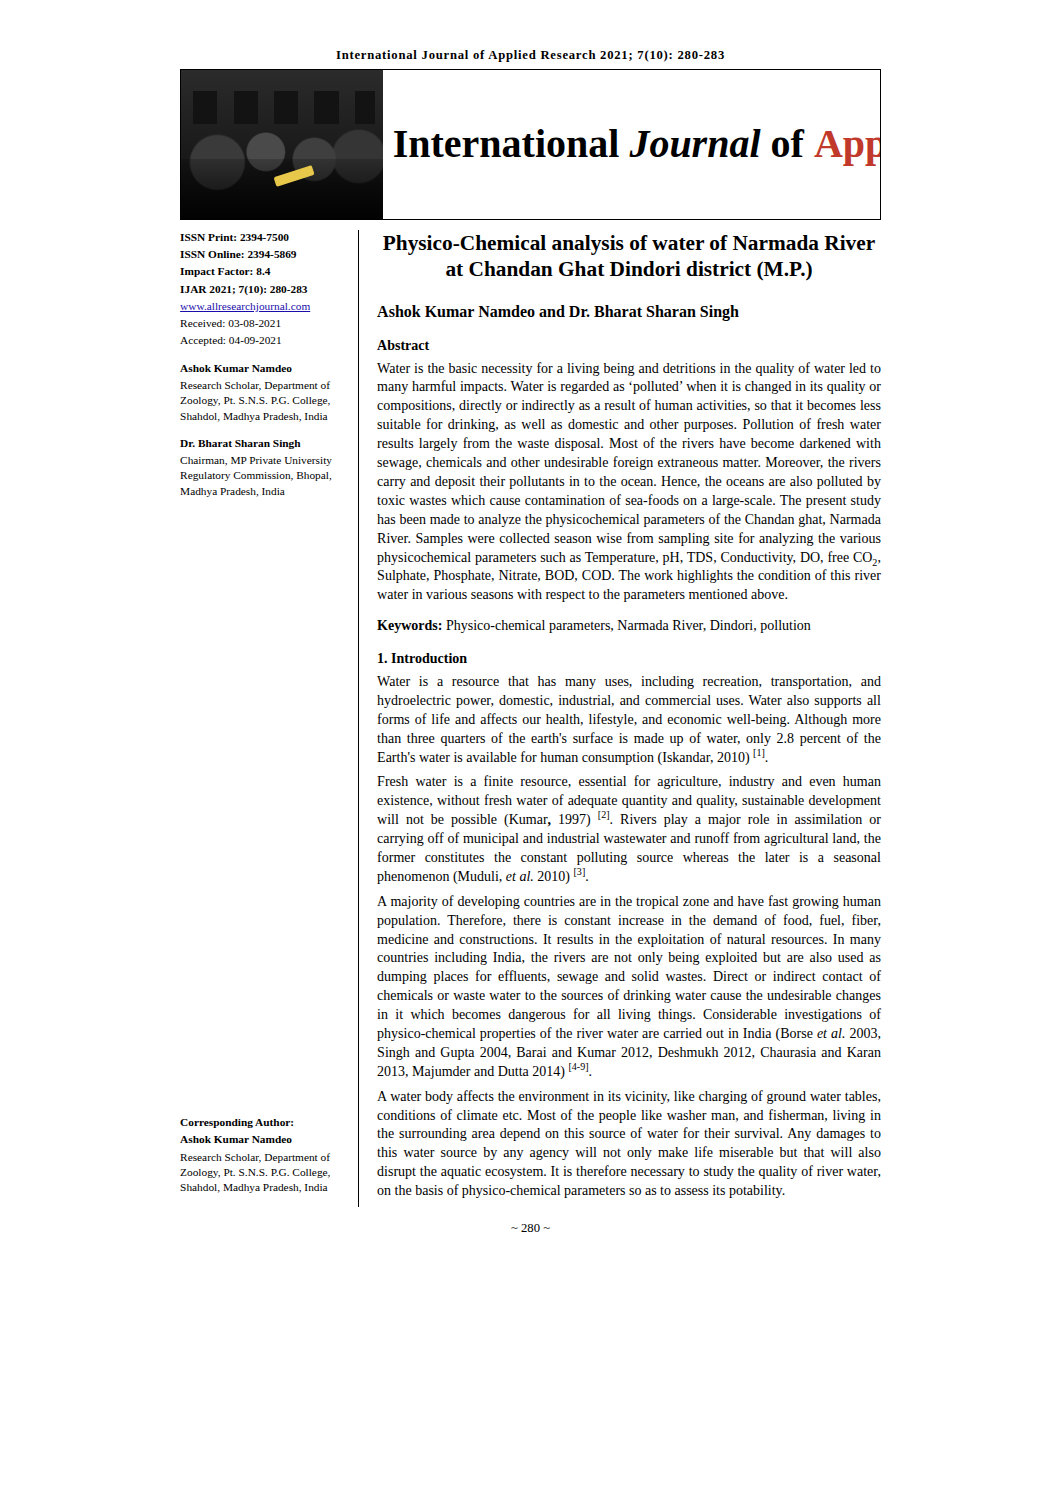International Journal of Applied Research 2021; 7(10): 280-283
International Journal of Applied Research
ISSN Print: 2394-7500
ISSN Online: 2394-5869
Impact Factor: 8.4
IJAR 2021; 7(10): 280-283
www.allresearchjournal.com
Received: 03-08-2021
Accepted: 04-09-2021
Ashok Kumar Namdeo
Research Scholar, Department of Zoology, Pt. S.N.S. P.G. College, Shahdol, Madhya Pradesh, India
Dr. Bharat Sharan Singh
Chairman, MP Private University Regulatory Commission, Bhopal, Madhya Pradesh, India
Corresponding Author:
Ashok Kumar Namdeo
Research Scholar, Department of Zoology, Pt. S.N.S. P.G. College, Shahdol, Madhya Pradesh, India
Physico-Chemical analysis of water of Narmada River at Chandan Ghat Dindori district (M.P.)
Ashok Kumar Namdeo and Dr. Bharat Sharan Singh
Abstract
Water is the basic necessity for a living being and detritions in the quality of water led to many harmful impacts. Water is regarded as ‘polluted’ when it is changed in its quality or compositions, directly or indirectly as a result of human activities, so that it becomes less suitable for drinking, as well as domestic and other purposes. Pollution of fresh water results largely from the waste disposal. Most of the rivers have become darkened with sewage, chemicals and other undesirable foreign extraneous matter. Moreover, the rivers carry and deposit their pollutants in to the ocean. Hence, the oceans are also polluted by toxic wastes which cause contamination of sea-foods on a large-scale. The present study has been made to analyze the physicochemical parameters of the Chandan ghat, Narmada River. Samples were collected season wise from sampling site for analyzing the various physicochemical parameters such as Temperature, pH, TDS, Conductivity, DO, free CO2, Sulphate, Phosphate, Nitrate, BOD, COD. The work highlights the condition of this river water in various seasons with respect to the parameters mentioned above.
Keywords: Physico-chemical parameters, Narmada River, Dindori, pollution
1. Introduction
Water is a resource that has many uses, including recreation, transportation, and hydroelectric power, domestic, industrial, and commercial uses. Water also supports all forms of life and affects our health, lifestyle, and economic well-being. Although more than three quarters of the earth's surface is made up of water, only 2.8 percent of the Earth's water is available for human consumption (Iskandar, 2010) [1].
Fresh water is a finite resource, essential for agriculture, industry and even human existence, without fresh water of adequate quantity and quality, sustainable development will not be possible (Kumar, 1997) [2]. Rivers play a major role in assimilation or carrying off of municipal and industrial wastewater and runoff from agricultural land, the former constitutes the constant polluting source whereas the later is a seasonal phenomenon (Muduli, et al. 2010) [3].
A majority of developing countries are in the tropical zone and have fast growing human population. Therefore, there is constant increase in the demand of food, fuel, fiber, medicine and constructions. It results in the exploitation of natural resources. In many countries including India, the rivers are not only being exploited but are also used as dumping places for effluents, sewage and solid wastes. Direct or indirect contact of chemicals or waste water to the sources of drinking water cause the undesirable changes in it which becomes dangerous for all living things. Considerable investigations of physico-chemical properties of the river water are carried out in India (Borse et al. 2003, Singh and Gupta 2004, Barai and Kumar 2012, Deshmukh 2012, Chaurasia and Karan 2013, Majumder and Dutta 2014) [4-9].
A water body affects the environment in its vicinity, like charging of ground water tables, conditions of climate etc. Most of the people like washer man, and fisherman, living in the surrounding area depend on this source of water for their survival. Any damages to this water source by any agency will not only make life miserable but that will also disrupt the aquatic ecosystem. It is therefore necessary to study the quality of river water, on the basis of physico-chemical parameters so as to assess its potability.
~ 280 ~